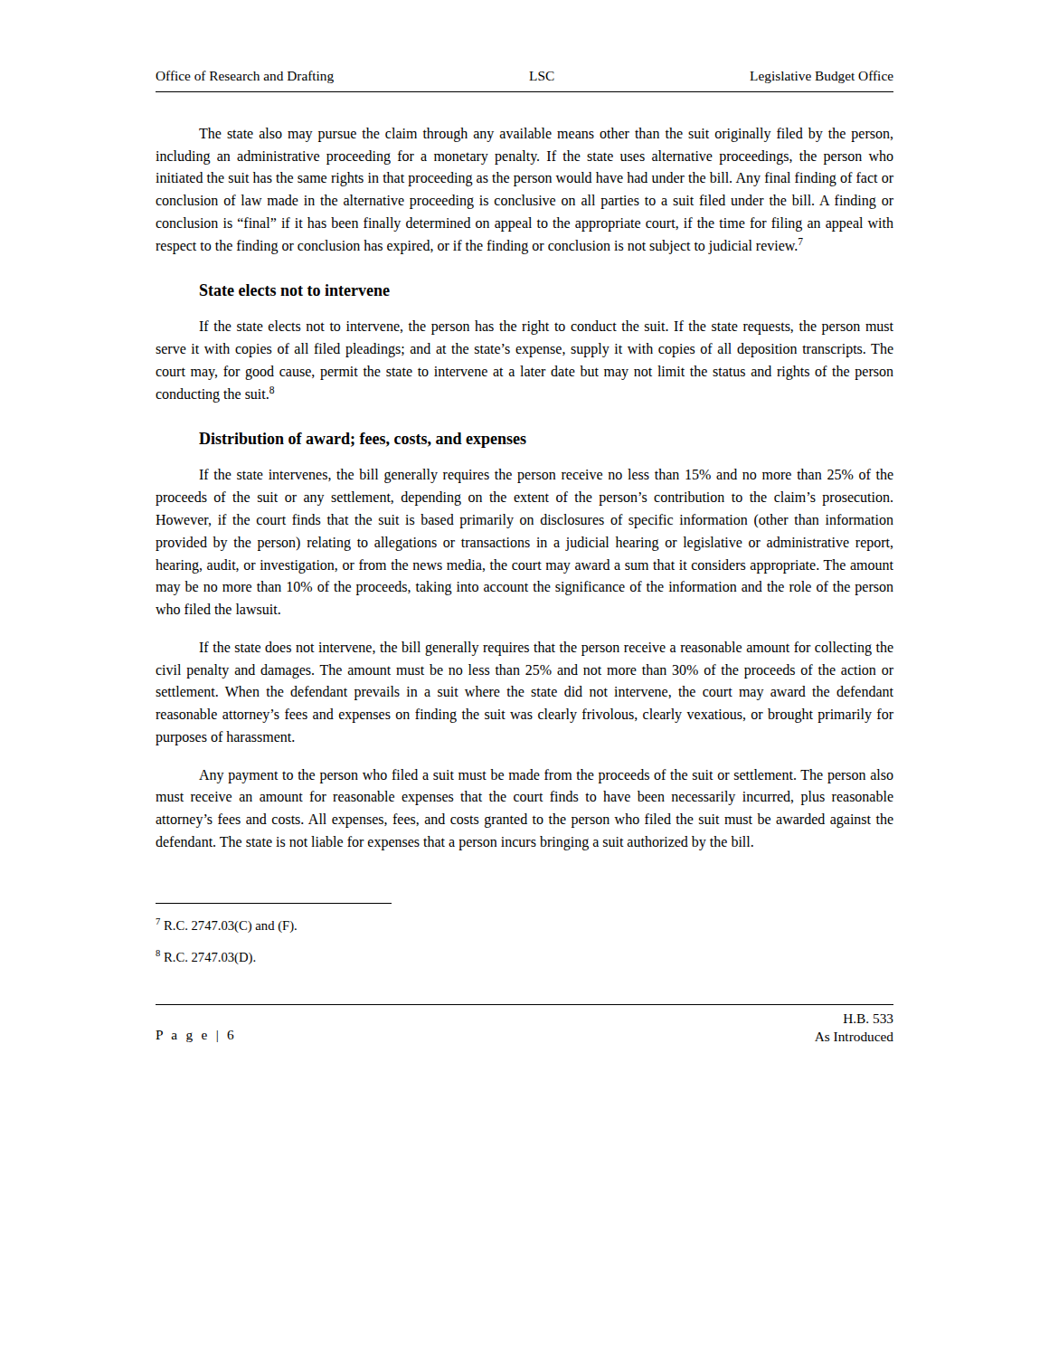Office of Research and Drafting LSC Legislative Budget Office
The state also may pursue the claim through any available means other than the suit originally filed by the person, including an administrative proceeding for a monetary penalty. If the state uses alternative proceedings, the person who initiated the suit has the same rights in that proceeding as the person would have had under the bill. Any final finding of fact or conclusion of law made in the alternative proceeding is conclusive on all parties to a suit filed under the bill. A finding or conclusion is “final” if it has been finally determined on appeal to the appropriate court, if the time for filing an appeal with respect to the finding or conclusion has expired, or if the finding or conclusion is not subject to judicial review.7
State elects not to intervene
If the state elects not to intervene, the person has the right to conduct the suit. If the state requests, the person must serve it with copies of all filed pleadings; and at the state’s expense, supply it with copies of all deposition transcripts. The court may, for good cause, permit the state to intervene at a later date but may not limit the status and rights of the person conducting the suit.8
Distribution of award; fees, costs, and expenses
If the state intervenes, the bill generally requires the person receive no less than 15% and no more than 25% of the proceeds of the suit or any settlement, depending on the extent of the person’s contribution to the claim’s prosecution. However, if the court finds that the suit is based primarily on disclosures of specific information (other than information provided by the person) relating to allegations or transactions in a judicial hearing or legislative or administrative report, hearing, audit, or investigation, or from the news media, the court may award a sum that it considers appropriate. The amount may be no more than 10% of the proceeds, taking into account the significance of the information and the role of the person who filed the lawsuit.
If the state does not intervene, the bill generally requires that the person receive a reasonable amount for collecting the civil penalty and damages. The amount must be no less than 25% and not more than 30% of the proceeds of the action or settlement. When the defendant prevails in a suit where the state did not intervene, the court may award the defendant reasonable attorney’s fees and expenses on finding the suit was clearly frivolous, clearly vexatious, or brought primarily for purposes of harassment.
Any payment to the person who filed a suit must be made from the proceeds of the suit or settlement. The person also must receive an amount for reasonable expenses that the court finds to have been necessarily incurred, plus reasonable attorney’s fees and costs. All expenses, fees, and costs granted to the person who filed the suit must be awarded against the defendant. The state is not liable for expenses that a person incurs bringing a suit authorized by the bill.
7 R.C. 2747.03(C) and (F).
8 R.C. 2747.03(D).
P a g e | 6 H.B. 533
As Introduced